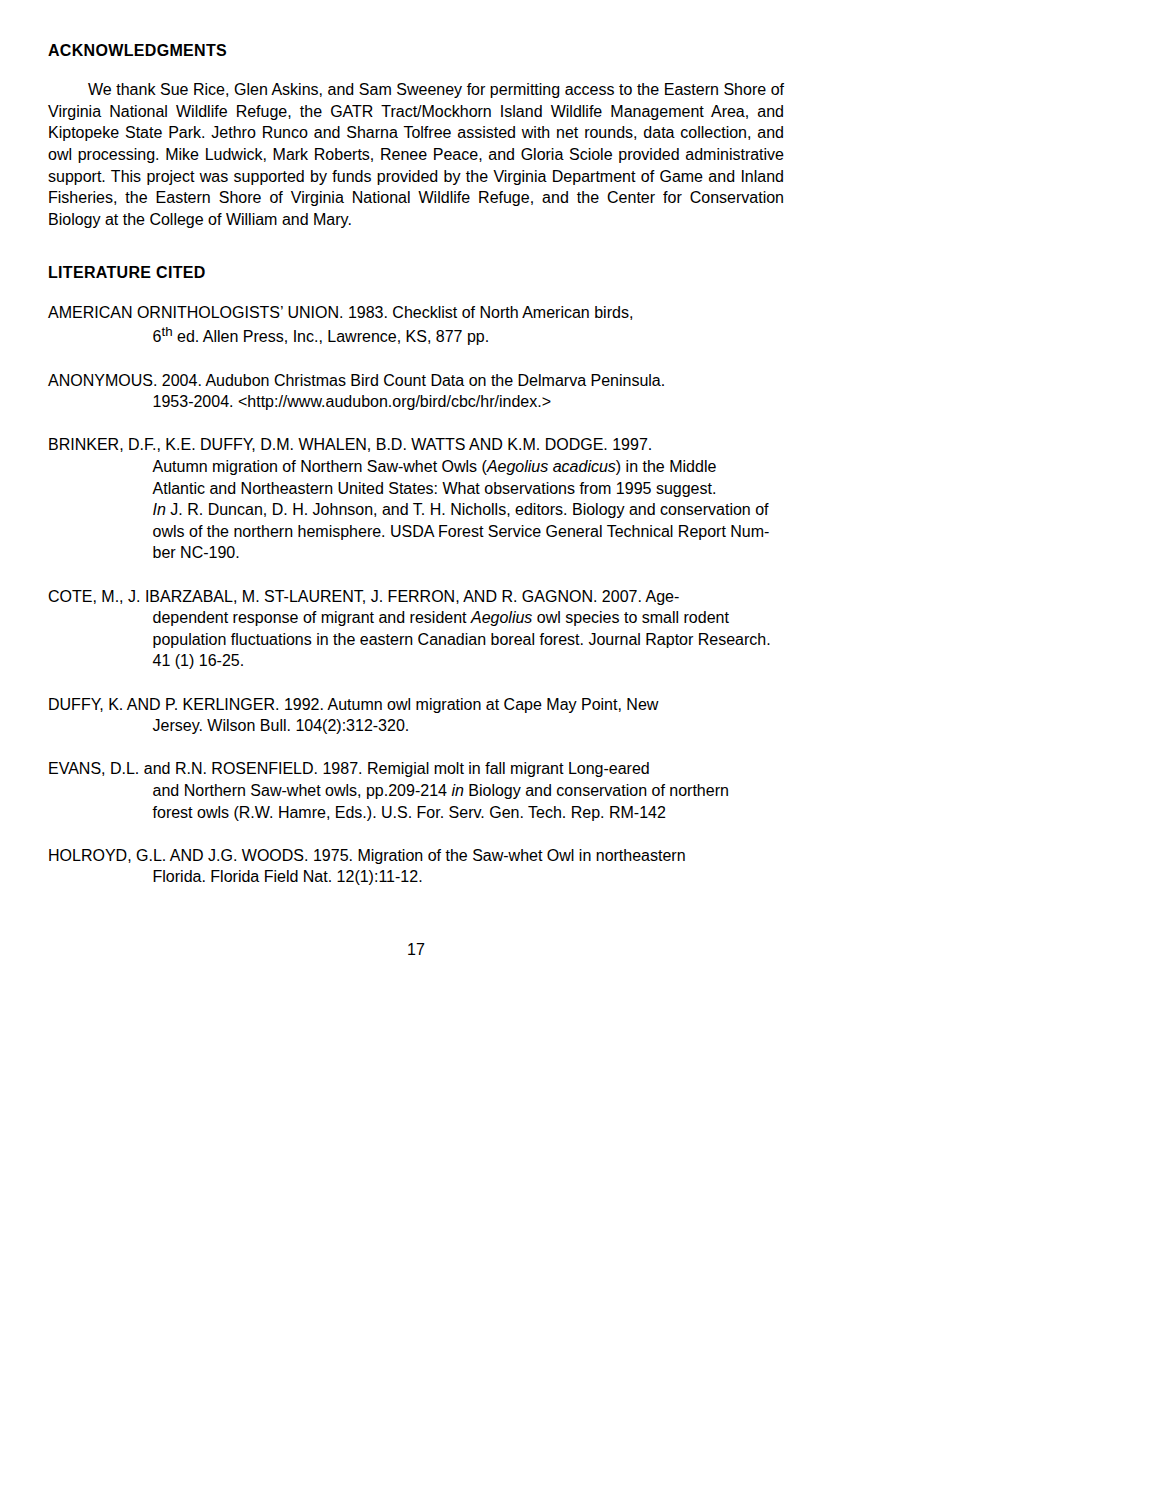ACKNOWLEDGMENTS
We thank Sue Rice, Glen Askins, and Sam Sweeney for permitting access to the Eastern Shore of Virginia National Wildlife Refuge, the GATR Tract/Mockhorn Island Wildlife Management Area, and Kiptopeke State Park. Jethro Runco and Sharna Tolfree assisted with net rounds, data collection, and owl processing. Mike Ludwick, Mark Roberts, Renee Peace, and Gloria Sciole provided administrative support. This project was supported by funds provided by the Virginia Department of Game and Inland Fisheries, the Eastern Shore of Virginia National Wildlife Refuge, and the Center for Conservation Biology at the College of William and Mary.
LITERATURE CITED
AMERICAN ORNITHOLOGISTS’ UNION. 1983. Checklist of North American birds,
6th ed. Allen Press, Inc., Lawrence, KS, 877 pp.
ANONYMOUS. 2004. Audubon Christmas Bird Count Data on the Delmarva Peninsula.
1953-2004. <http://www.audubon.org/bird/cbc/hr/index.>
BRINKER, D.F., K.E. DUFFY, D.M. WHALEN, B.D. WATTS AND K.M. DODGE. 1997.
Autumn migration of Northern Saw-whet Owls (Aegolius acadicus) in the Middle
Atlantic and Northeastern United States: What observations from 1995 suggest.
In J. R. Duncan, D. H. Johnson, and T. H. Nicholls, editors. Biology and conservation of
owls of the northern hemisphere. USDA Forest Service General Technical Report Num-
ber NC-190.
COTE, M., J. IBARZABAL, M. ST-LAURENT, J. FERRON, AND R. GAGNON. 2007. Age-
dependent response of migrant and resident Aegolius owl species to small rodent
population fluctuations in the eastern Canadian boreal forest. Journal Raptor Research.
41 (1) 16-25.
DUFFY, K. AND P. KERLINGER. 1992. Autumn owl migration at Cape May Point, New
Jersey. Wilson Bull. 104(2):312-320.
EVANS, D.L. and R.N. ROSENFIELD. 1987. Remigial molt in fall migrant Long-eared
and Northern Saw-whet owls, pp.209-214 in Biology and conservation of northern
forest owls (R.W. Hamre, Eds.). U.S. For. Serv. Gen. Tech. Rep. RM-142
HOLROYD, G.L. AND J.G. WOODS. 1975. Migration of the Saw-whet Owl in northeastern
Florida. Florida Field Nat. 12(1):11-12.
17